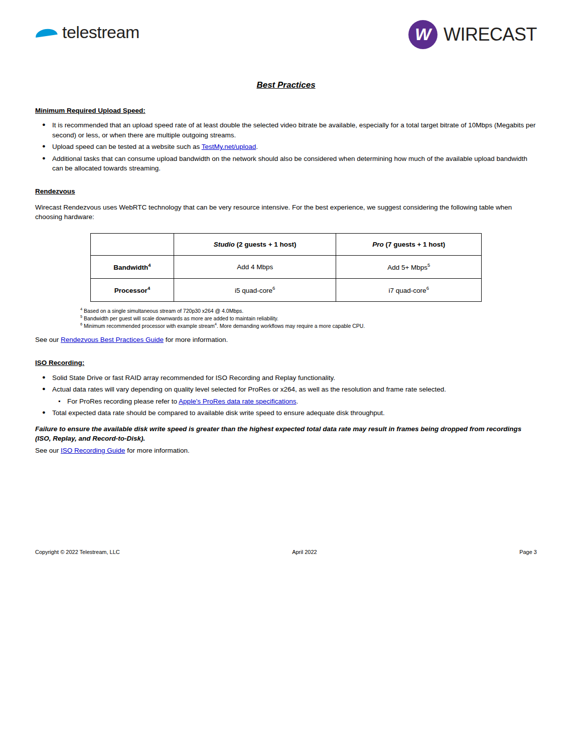telestream
W
WIRECAST
Best Practices
Minimum Required Upload Speed:
It is recommended that an upload speed rate of at least double the selected video bitrate be available, especially for a total target bitrate of 10Mbps (Megabits per second) or less, or when there are multiple outgoing streams.
Upload speed can be tested at a website such as TestMy.net/upload.
Additional tasks that can consume upload bandwidth on the network should also be considered when determining how much of the available upload bandwidth can be allocated towards streaming.
Rendezvous
Wirecast Rendezvous uses WebRTC technology that can be very resource intensive. For the best experience, we suggest considering the following table when choosing hardware:
| | Studio (2 guests + 1 host) | Pro (7 guests + 1 host) |
| Bandwidth 4 | Add 4 Mbps | Add 5+ Mbps 5 |
| Processor 4 | i5 quad-core 6 | i7 quad-core 6 |
4 Based on a single simultaneous stream of 720p30 x264 @ 4.0Mbps.
5 Bandwidth per guest will scale downwards as more are added to maintain reliability.
6 Minimum recommended processor with example stream4. More demanding workflows may require a more capable CPU.
See our Rendezvous Best Practices Guide for more information.
ISO Recording:
Solid State Drive or fast RAID array recommended for ISO Recording and Replay functionality.
Actual data rates will vary depending on quality level selected for ProRes or x264, as well as the resolution and frame rate selected.
For ProRes recording please refer to Apple's ProRes data rate specifications.
Total expected data rate should be compared to available disk write speed to ensure adequate disk throughput.
Failure to ensure the available disk write speed is greater than the highest expected total data rate may result in frames being dropped from recordings (ISO, Replay, and Record-to-Disk).
See our ISO Recording Guide for more information.
Copyright © 2022 Telestream, LLC
April 2022
Page 3